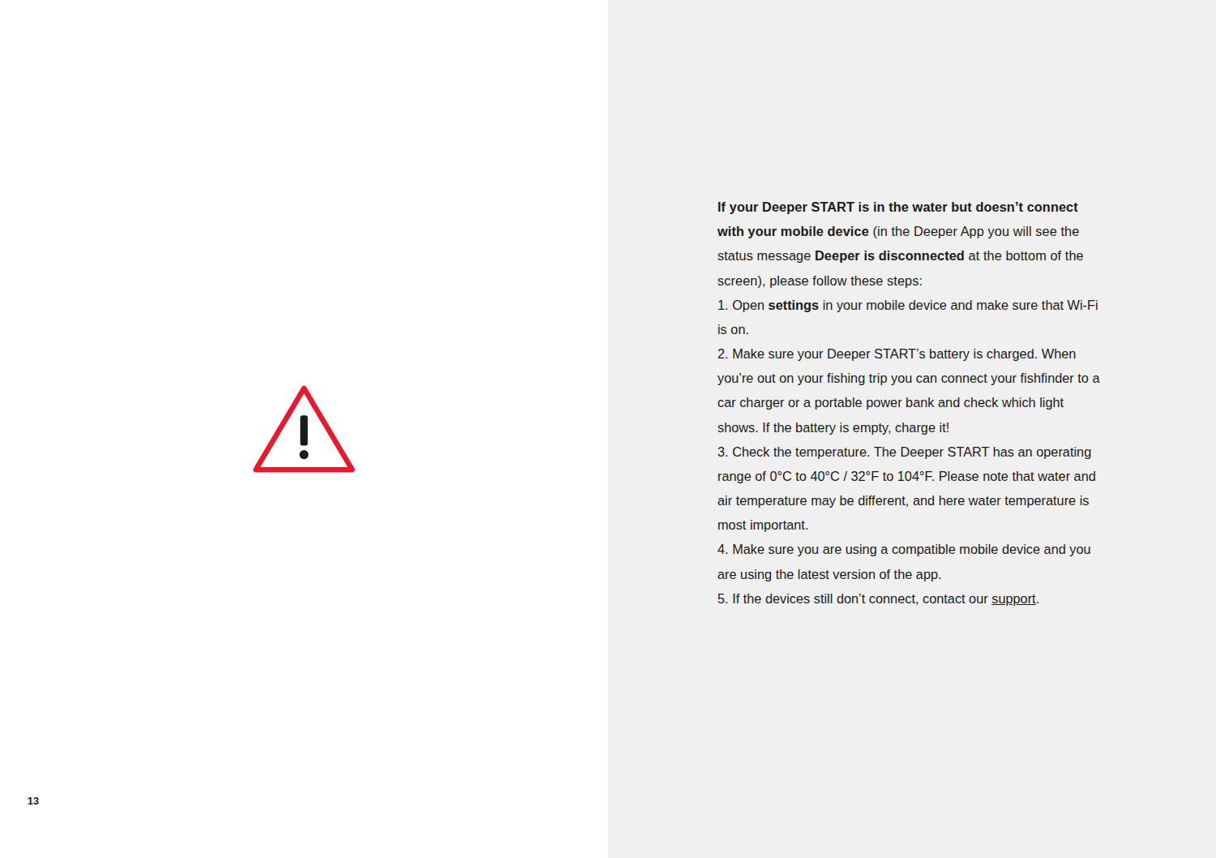13
If your Deeper START is in the water but doesn’t connect with your mobile device (in the Deeper App you will see the status message Deeper is disconnected at the bottom of the screen), please follow these steps:
1. Open settings in your mobile device and make sure that Wi-Fi is on.
2. Make sure your Deeper START’s battery is charged. When you’re out on your fishing trip you can connect your fishfinder to a car charger or a portable power bank and check which light shows. If the battery is empty, charge it!
3. Check the temperature. The Deeper START has an operating range of 0°C to 40°C / 32°F to 104°F. Please note that water and air temperature may be different, and here water temperature is most important.
4. Make sure you are using a compatible mobile device and you are using the latest version of the app.
5. If the devices still don’t connect, contact our support.